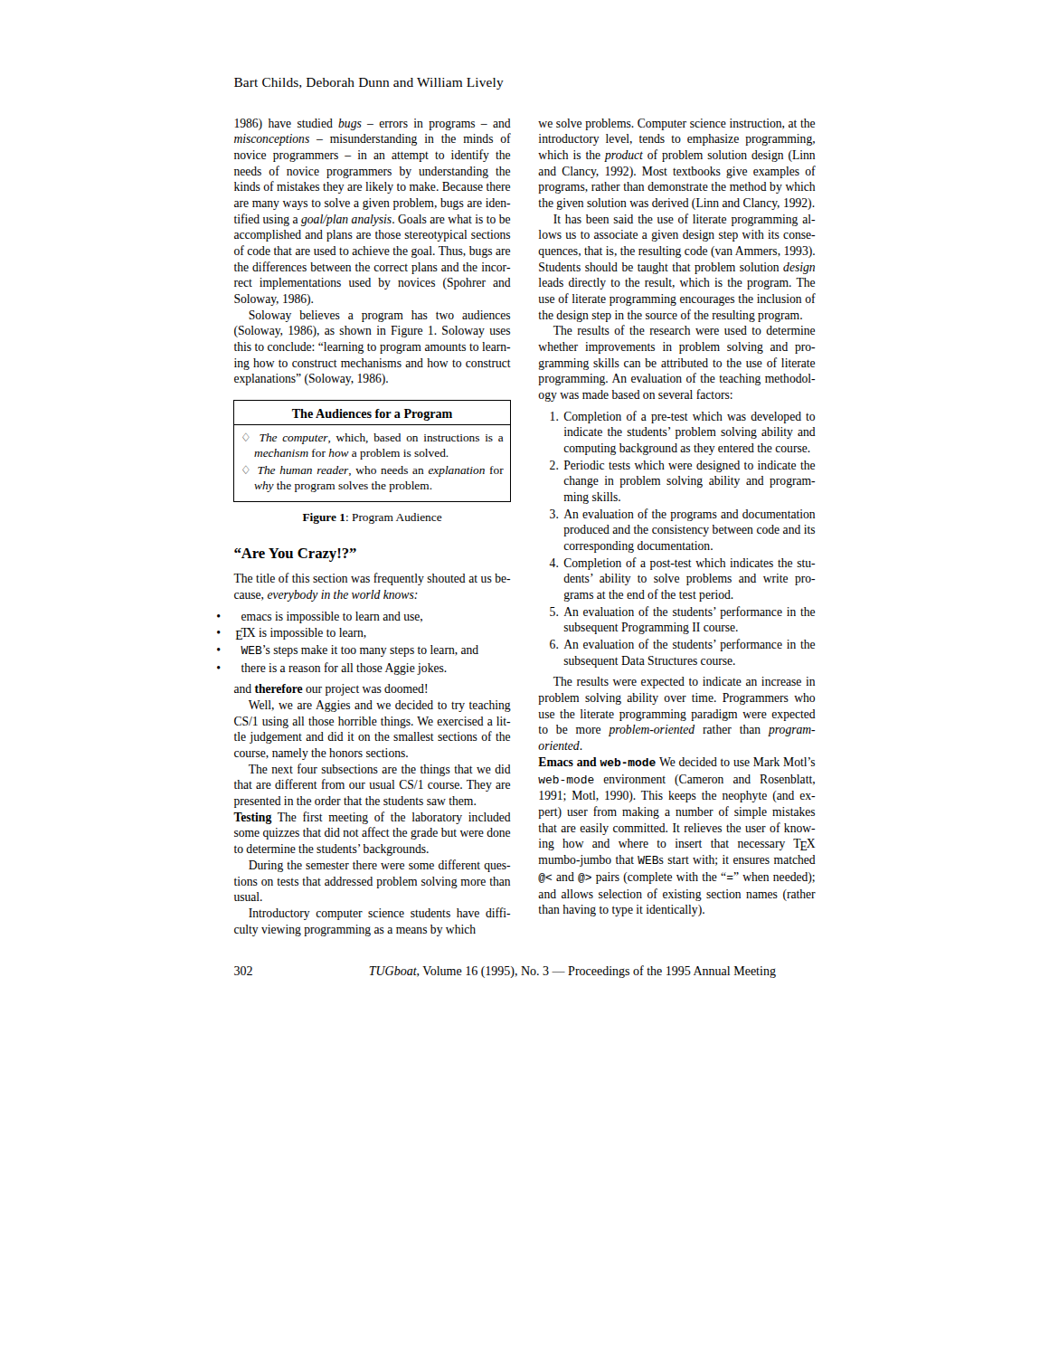Bart Childs, Deborah Dunn and William Lively
1986) have studied bugs – errors in programs – and misconceptions – misunderstanding in the minds of novice programmers – in an attempt to identify the needs of novice programmers by understanding the kinds of mistakes they are likely to make. Because there are many ways to solve a given problem, bugs are identified using a goal/plan analysis. Goals are what is to be accomplished and plans are those stereotypical sections of code that are used to achieve the goal. Thus, bugs are the differences between the correct plans and the incorrect implementations used by novices (Spohrer and Soloway, 1986).
Soloway believes a program has two audiences (Soloway, 1986), as shown in Figure 1. Soloway uses this to conclude: “learning to program amounts to learning how to construct mechanisms and how to construct explanations” (Soloway, 1986).
The Audiences for a Program
♢ The computer, which, based on instructions is a mechanism for how a problem is solved.
♢ The human reader, who needs an explanation for why the program solves the problem.
Figure 1: Program Audience
“Are You Crazy!?”
The title of this section was frequently shouted at us because, everybody in the world knows:
emacs is impossible to learn and use,
TEX is impossible to learn,
WEB’s steps make it too many steps to learn, and
there is a reason for all those Aggie jokes.
and therefore our project was doomed!
Well, we are Aggies and we decided to try teaching CS/1 using all those horrible things. We exercised a little judgement and did it on the smallest sections of the course, namely the honors sections.
The next four subsections are the things that we did that are different from our usual CS/1 course. They are presented in the order that the students saw them.
Testing The first meeting of the laboratory included some quizzes that did not affect the grade but were done to determine the students’ backgrounds.
During the semester there were some different questions on tests that addressed problem solving more than usual.
Introductory computer science students have difficulty viewing programming as a means by which
we solve problems. Computer science instruction, at the introductory level, tends to emphasize programming, which is the product of problem solution design (Linn and Clancy, 1992). Most textbooks give examples of programs, rather than demonstrate the method by which the given solution was derived (Linn and Clancy, 1992).
It has been said the use of literate programming allows us to associate a given design step with its consequences, that is, the resulting code (van Ammers, 1993). Students should be taught that problem solution design leads directly to the result, which is the program. The use of literate programming encourages the inclusion of the design step in the source of the resulting program.
The results of the research were used to determine whether improvements in problem solving and programming skills can be attributed to the use of literate programming. An evaluation of the teaching methodology was made based on several factors:
Completion of a pre-test which was developed to indicate the students’ problem solving ability and computing background as they entered the course.
Periodic tests which were designed to indicate the change in problem solving ability and programming skills.
An evaluation of the programs and documentation produced and the consistency between code and its corresponding documentation.
Completion of a post-test which indicates the students’ ability to solve problems and write programs at the end of the test period.
An evaluation of the students’ performance in the subsequent Programming II course.
An evaluation of the students’ performance in the subsequent Data Structures course.
The results were expected to indicate an increase in problem solving ability over time. Programmers who use the literate programming paradigm were expected to be more problem-oriented rather than program-oriented.
Emacs and web-mode We decided to use Mark Motl’s web-mode environment (Cameron and Rosenblatt, 1991; Motl, 1990). This keeps the neophyte (and expert) user from making a number of simple mistakes that are easily committed. It relieves the user of knowing how and where to insert that necessary TEX mumbo-jumbo that WEBs start with; it ensures matched @< and @> pairs (complete with the “=” when needed); and allows selection of existing section names (rather than having to type it identically).
302
TUGboat, Volume 16 (1995), No. 3 — Proceedings of the 1995 Annual Meeting